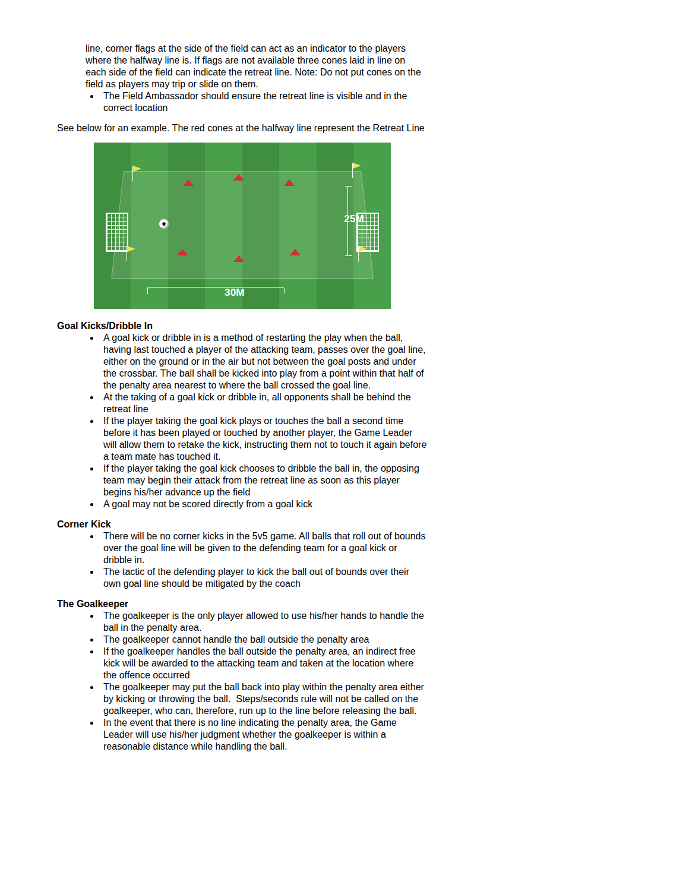line, corner flags at the side of the field can act as an indicator to the players where the halfway line is. If flags are not available three cones laid in line on each side of the field can indicate the retreat line. Note: Do not put cones on the field as players may trip or slide on them.
The Field Ambassador should ensure the retreat line is visible and in the correct location
See below for an example. The red cones at the halfway line represent the Retreat Line
25M
30M
Goal Kicks/Dribble In
A goal kick or dribble in is a method of restarting the play when the ball, having last touched a player of the attacking team, passes over the goal line, either on the ground or in the air but not between the goal posts and under the crossbar. The ball shall be kicked into play from a point within that half of the penalty area nearest to where the ball crossed the goal line.
At the taking of a goal kick or dribble in, all opponents shall be behind the retreat line
If the player taking the goal kick plays or touches the ball a second time before it has been played or touched by another player, the Game Leader will allow them to retake the kick, instructing them not to touch it again before a team mate has touched it.
If the player taking the goal kick chooses to dribble the ball in, the opposing team may begin their attack from the retreat line as soon as this player begins his/her advance up the field
A goal may not be scored directly from a goal kick
Corner Kick
There will be no corner kicks in the 5v5 game. All balls that roll out of bounds over the goal line will be given to the defending team for a goal kick or dribble in.
The tactic of the defending player to kick the ball out of bounds over their own goal line should be mitigated by the coach
The Goalkeeper
The goalkeeper is the only player allowed to use his/her hands to handle the ball in the penalty area.
The goalkeeper cannot handle the ball outside the penalty area
If the goalkeeper handles the ball outside the penalty area, an indirect free kick will be awarded to the attacking team and taken at the location where the offence occurred
The goalkeeper may put the ball back into play within the penalty area either by kicking or throwing the ball. Steps/seconds rule will not be called on the goalkeeper, who can, therefore, run up to the line before releasing the ball.
In the event that there is no line indicating the penalty area, the Game Leader will use his/her judgment whether the goalkeeper is within a reasonable distance while handling the ball.